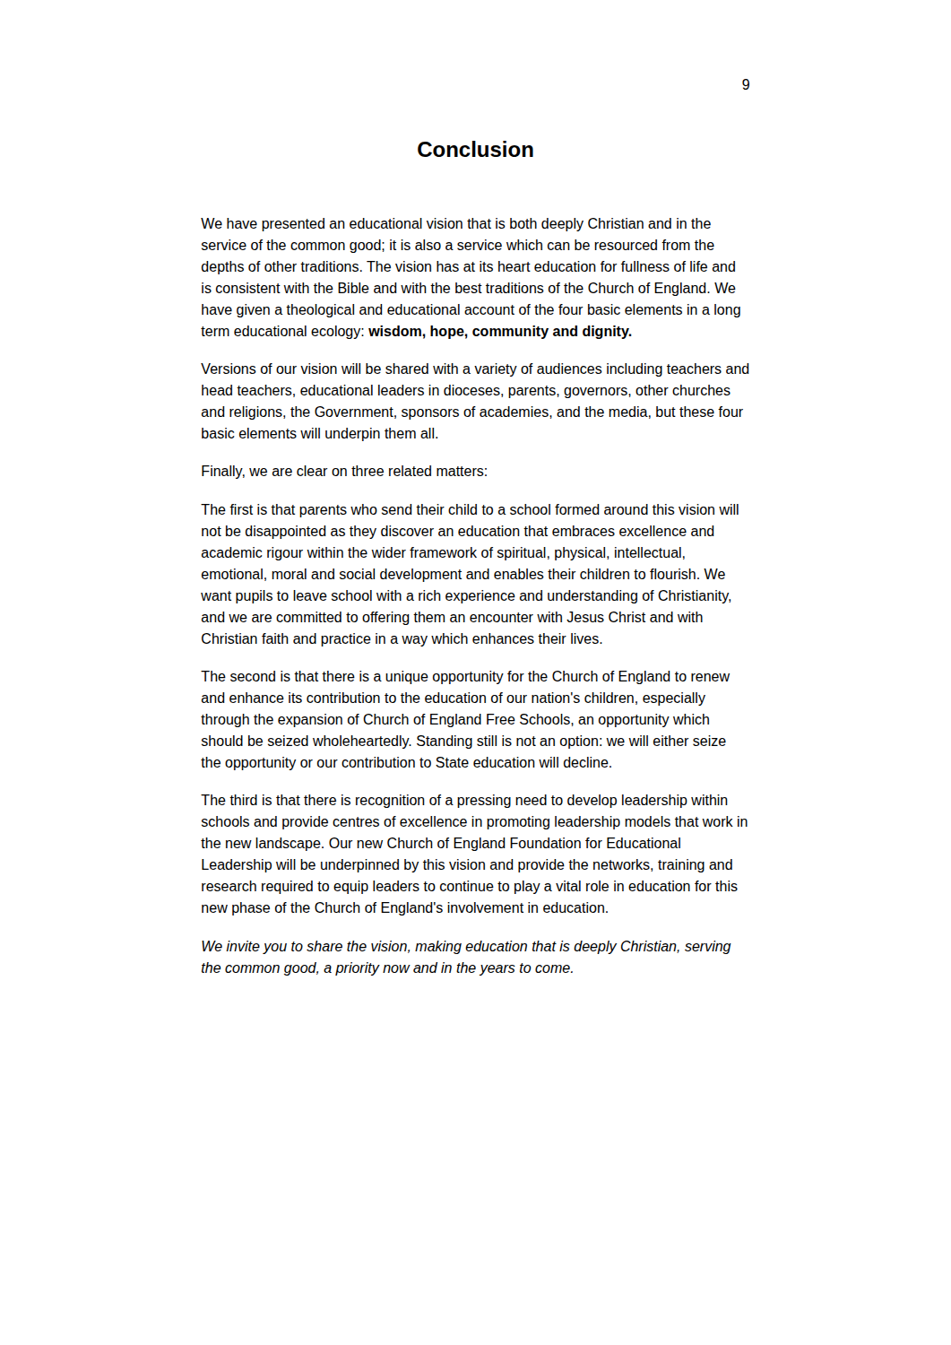9
Conclusion
We have presented an educational vision that is both deeply Christian and in the service of the common good; it is also a service which can be resourced from the depths of other traditions. The vision has at its heart education for fullness of life and is consistent with the Bible and with the best traditions of the Church of England. We have given a theological and educational account of the four basic elements in a long term educational ecology: wisdom, hope, community and dignity.
Versions of our vision will be shared with a variety of audiences including teachers and head teachers, educational leaders in dioceses, parents, governors, other churches and religions, the Government, sponsors of academies, and the media, but these four basic elements will underpin them all.
Finally, we are clear on three related matters:
The first is that parents who send their child to a school formed around this vision will not be disappointed as they discover an education that embraces excellence and academic rigour within the wider framework of spiritual, physical, intellectual, emotional, moral and social development and enables their children to flourish. We want pupils to leave school with a rich experience and understanding of Christianity, and we are committed to offering them an encounter with Jesus Christ and with Christian faith and practice in a way which enhances their lives.
The second is that there is a unique opportunity for the Church of England to renew and enhance its contribution to the education of our nation's children, especially through the expansion of Church of England Free Schools, an opportunity which should be seized wholeheartedly. Standing still is not an option: we will either seize the opportunity or our contribution to State education will decline.
The third is that there is recognition of a pressing need to develop leadership within schools and provide centres of excellence in promoting leadership models that work in the new landscape. Our new Church of England Foundation for Educational Leadership will be underpinned by this vision and provide the networks, training and research required to equip leaders to continue to play a vital role in education for this new phase of the Church of England's involvement in education.
We invite you to share the vision, making education that is deeply Christian, serving the common good, a priority now and in the years to come.